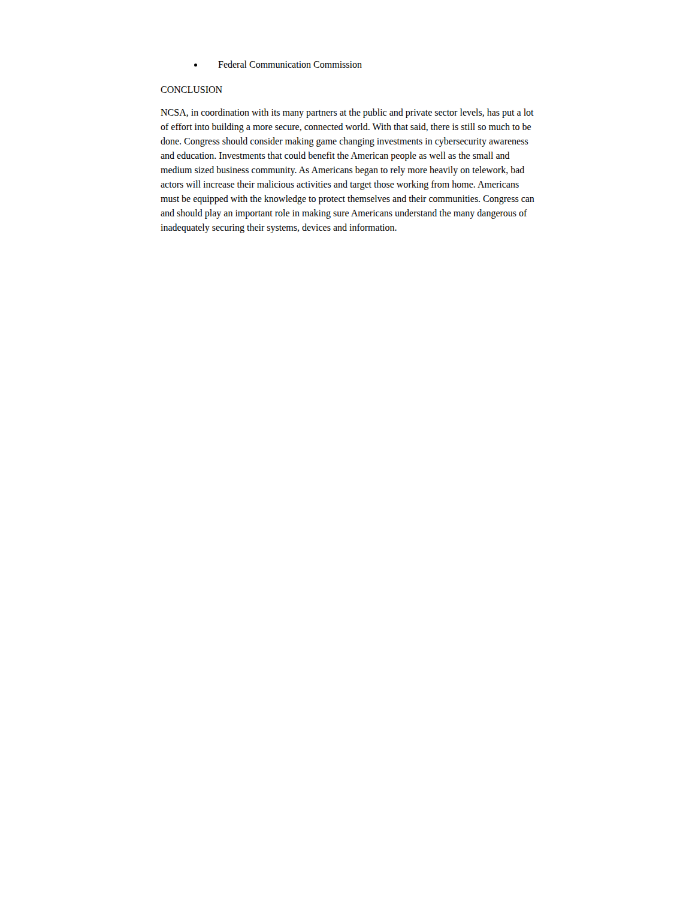Federal Communication Commission
CONCLUSION
NCSA, in coordination with its many partners at the public and private sector levels, has put a lot of effort into building a more secure, connected world. With that said, there is still so much to be done. Congress should consider making game changing investments in cybersecurity awareness and education. Investments that could benefit the American people as well as the small and medium sized business community. As Americans began to rely more heavily on telework, bad actors will increase their malicious activities and target those working from home. Americans must be equipped with the knowledge to protect themselves and their communities. Congress can and should play an important role in making sure Americans understand the many dangerous of inadequately securing their systems, devices and information.